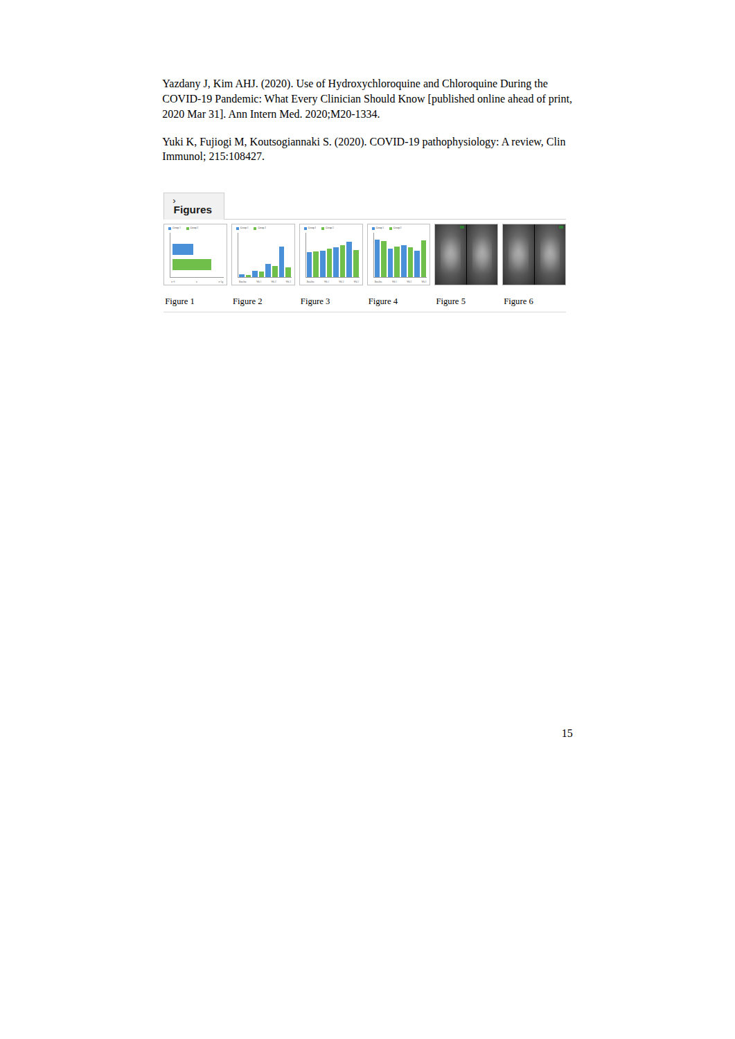Yazdany J, Kim AHJ. (2020). Use of Hydroxychloroquine and Chloroquine During the COVID-19 Pandemic: What Every Clinician Should Know [published online ahead of print, 2020 Mar 31]. Ann Intern Med. 2020;M20-1334.
Yuki K, Fujiogi M, Koutsogiannaki S. (2020). COVID-19 pathophysiology: A review, Clin Immunol; 215:108427.
›Figures
Group 1 Group 2
n=0 nn=5g
Figure 1
Group 1 Group 2
Baseline Wk 1 Wk 2 Wk 3
Figure 2
Group 1 Group 2
Baseline Wk 1 Wk 2 Wk 3
Figure 3
Group 1 Group 2
Baseline Wk 1 Wk 2 Wk 3
Figure 4
Figure 5
Figure 6
15